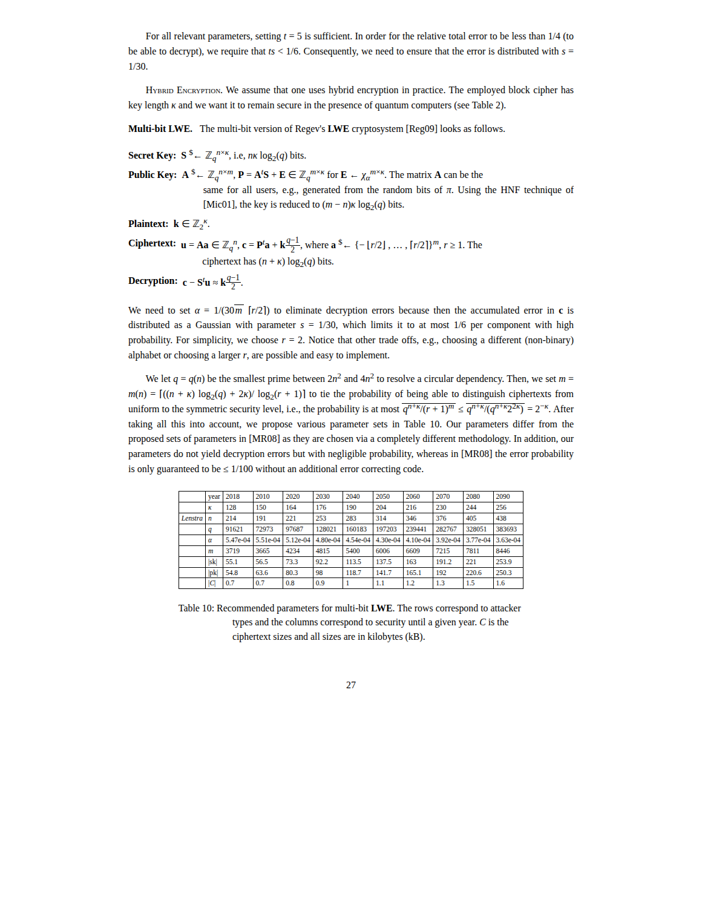For all relevant parameters, setting t = 5 is sufficient. In order for the relative total error to be less than 1/4 (to be able to decrypt), we require that ts < 1/6. Consequently, we need to ensure that the error is distributed with s = 1/30.
Hybrid Encryption. We assume that one uses hybrid encryption in practice. The employed block cipher has key length κ and we want it to remain secure in the presence of quantum computers (see Table 2).
Multi-bit LWE. The multi-bit version of Regev's LWE cryptosystem [Reg09] looks as follows.
Secret Key:
S $← ℤqn×κ, i.e, nκ log2(q) bits.
Public Key:
A $← ℤqn×m, P = AtS + E ∈ ℤqm×κ for E ← χαm×κ. The matrix A can be the same for all users, e.g., generated from the random bits of π. Using the HNF technique of [Mic01], the key is reduced to (m − n)κ log2(q) bits.
Plaintext:
k ∈ ℤ2κ.
Ciphertext:
u = Aa ∈ ℤqn, c = Pta + kq−12, where a $← {− ⌊r/2⌋ , … , ⌈r/2⌉}m, r ≥ 1. The ciphertext has (n + κ) log2(q) bits.
Decryption:
c − Stu ≈ kq−12.
We need to set α = 1/(30m ⌈r/2⌉) to eliminate decryption errors because then the accumulated error in c is distributed as a Gaussian with parameter s = 1/30, which limits it to at most 1/6 per component with high probability. For simplicity, we choose r = 2. Notice that other trade offs, e.g., choosing a different (non-binary) alphabet or choosing a larger r, are possible and easy to implement.
We let q = q(n) be the smallest prime between 2n2 and 4n2 to resolve a circular dependency. Then, we set m = m(n) = ⌈((n + κ) log2(q) + 2κ)/ log2(r + 1)⌉ to tie the probability of being able to distinguish ciphertexts from uniform to the symmetric security level, i.e., the probability is at most qn+κ/(r + 1)m ≤ qn+κ/(qn+κ22κ) = 2−κ. After taking all this into account, we propose various parameter sets in Table 10. Our parameters differ from the proposed sets of parameters in [MR08] as they are chosen via a completely different methodology. In addition, our parameters do not yield decryption errors but with negligible probability, whereas in [MR08] the error probability is only guaranteed to be ≤ 1/100 without an additional error correcting code.
Table 10: Recommended parameters for multi-bit LWE . The rows correspond to attacker types and the columns correspond to security until a given year. C is the ciphertext sizes and all sizes are in kilobytes (kB).
| | year | 2018 | 2010 | 2020 | 2030 | 2040 | 2050 | 2060 | 2070 | 2080 | 2090 |
| | κ | 128 | 150 | 164 | 176 | 190 | 204 | 216 | 230 | 244 | 256 |
| Lenstra | n | 214 | 191 | 221 | 253 | 283 | 314 | 346 | 376 | 405 | 438 |
| | q | 91621 | 72973 | 97687 | 128021 | 160183 | 197203 | 239441 | 282767 | 328051 | 383693 |
| | α | 5.47e-04 | 5.51e-04 | 5.12e-04 | 4.80e-04 | 4.54e-04 | 4.30e-04 | 4.10e-04 | 3.92e-04 | 3.77e-04 | 3.63e-04 |
| | m | 3719 | 3665 | 4234 | 4815 | 5400 | 6006 | 6609 | 7215 | 7811 | 8446 |
| | /sk/ | 55.1 | 56.5 | 73.3 | 92.2 | 113.5 | 137.5 | 163 | 191.2 | 221 | 253.9 |
| | /pk/ | 54.8 | 63.6 | 80.3 | 98 | 118.7 | 141.7 | 165.1 | 192 | 220.6 | 250.3 |
| | / C / | 0.7 | 0.7 | 0.8 | 0.9 | 1 | 1.1 | 1.2 | 1.3 | 1.5 | 1.6 |
27